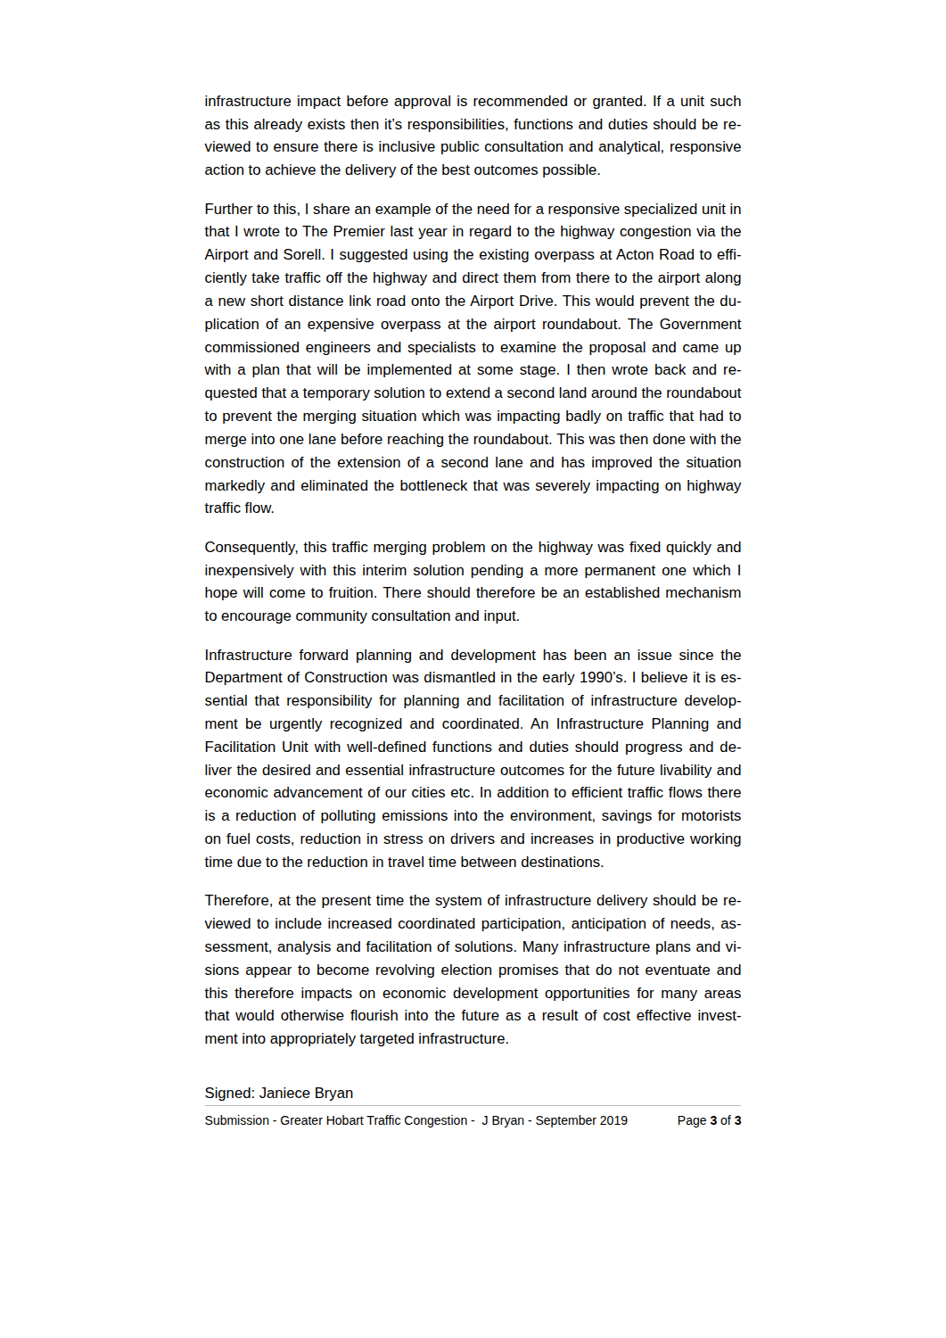infrastructure impact before approval is recommended or granted. If a unit such as this already exists then it’s responsibilities, functions and duties should be reviewed to ensure there is inclusive public consultation and analytical, responsive action to achieve the delivery of the best outcomes possible.
Further to this, I share an example of the need for a responsive specialized unit in that I wrote to The Premier last year in regard to the highway congestion via the Airport and Sorell. I suggested using the existing overpass at Acton Road to efficiently take traffic off the highway and direct them from there to the airport along a new short distance link road onto the Airport Drive. This would prevent the duplication of an expensive overpass at the airport roundabout. The Government commissioned engineers and specialists to examine the proposal and came up with a plan that will be implemented at some stage. I then wrote back and requested that a temporary solution to extend a second land around the roundabout to prevent the merging situation which was impacting badly on traffic that had to merge into one lane before reaching the roundabout. This was then done with the construction of the extension of a second lane and has improved the situation markedly and eliminated the bottleneck that was severely impacting on highway traffic flow.
Consequently, this traffic merging problem on the highway was fixed quickly and inexpensively with this interim solution pending a more permanent one which I hope will come to fruition. There should therefore be an established mechanism to encourage community consultation and input.
Infrastructure forward planning and development has been an issue since the Department of Construction was dismantled in the early 1990’s. I believe it is essential that responsibility for planning and facilitation of infrastructure development be urgently recognized and coordinated. An Infrastructure Planning and Facilitation Unit with well-defined functions and duties should progress and deliver the desired and essential infrastructure outcomes for the future livability and economic advancement of our cities etc. In addition to efficient traffic flows there is a reduction of polluting emissions into the environment, savings for motorists on fuel costs, reduction in stress on drivers and increases in productive working time due to the reduction in travel time between destinations.
Therefore, at the present time the system of infrastructure delivery should be reviewed to include increased coordinated participation, anticipation of needs, assessment, analysis and facilitation of solutions. Many infrastructure plans and visions appear to become revolving election promises that do not eventuate and this therefore impacts on economic development opportunities for many areas that would otherwise flourish into the future as a result of cost effective investment into appropriately targeted infrastructure.
Signed: Janiece Bryan
Submission - Greater Hobart Traffic Congestion - J Bryan - September 2019
Page 3 of 3